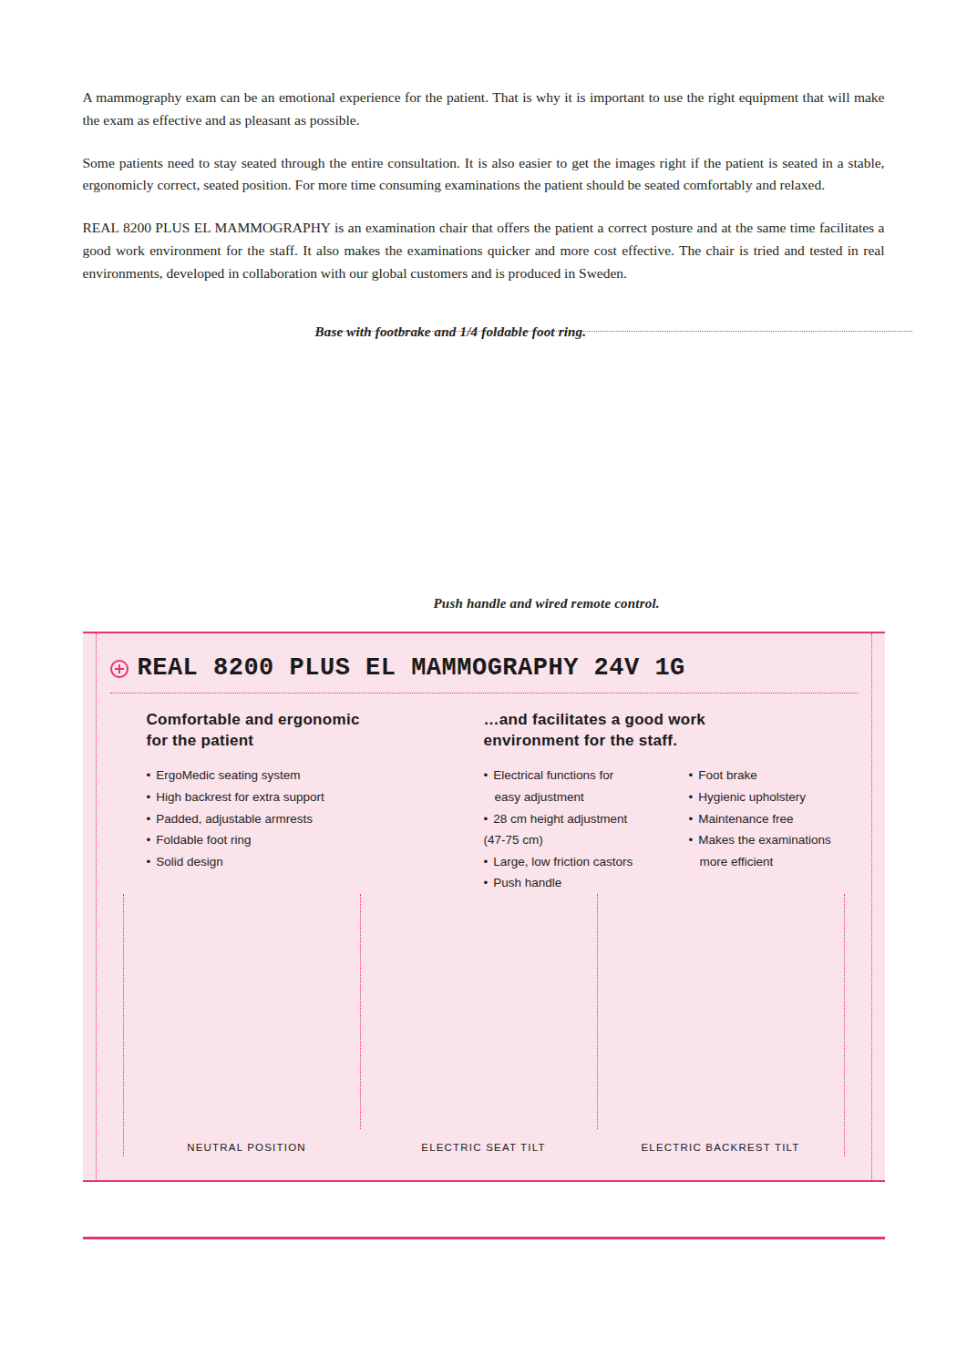A mammography exam can be an emotional experience for the patient. That is why it is important to use the right equipment that will make the exam as effective and as pleasant as possible.
Some patients need to stay seated through the entire consultation. It is also easier to get the images right if the patient is seated in a stable, ergonomicly correct, seated position. For more time consuming examinations the patient should be seated comfortably and relaxed.
REAL 8200 PLUS EL MAMMOGRAPHY is an examination chair that offers the patient a correct posture and at the same time facilitates a good work environment for the staff. It also makes the examinations quicker and more cost effective. The chair is tried and tested in real environments, developed in collaboration with our global customers and is produced in Sweden.
Base with footbrake and 1/4 foldable foot ring.
Push handle and wired remote control.
REAL 8200 PLUS EL MAMMOGRAPHY 24V 1G
Comfortable and ergonomic
for the patient
ErgoMedic seating system
High backrest for extra support
Padded, adjustable armrests
Foldable foot ring
Solid design
…and facilitates a good work
environment for the staff.
Electrical functions for
easy adjustment
28 cm height adjustment (47-75 cm)
Large, low friction castors
Push handle
Foot brake
Hygienic upholstery
Maintenance free
Makes the examinations
more efficient
NEUTRAL POSITION
ELECTRIC SEAT TILT
ELECTRIC BACKREST TILT